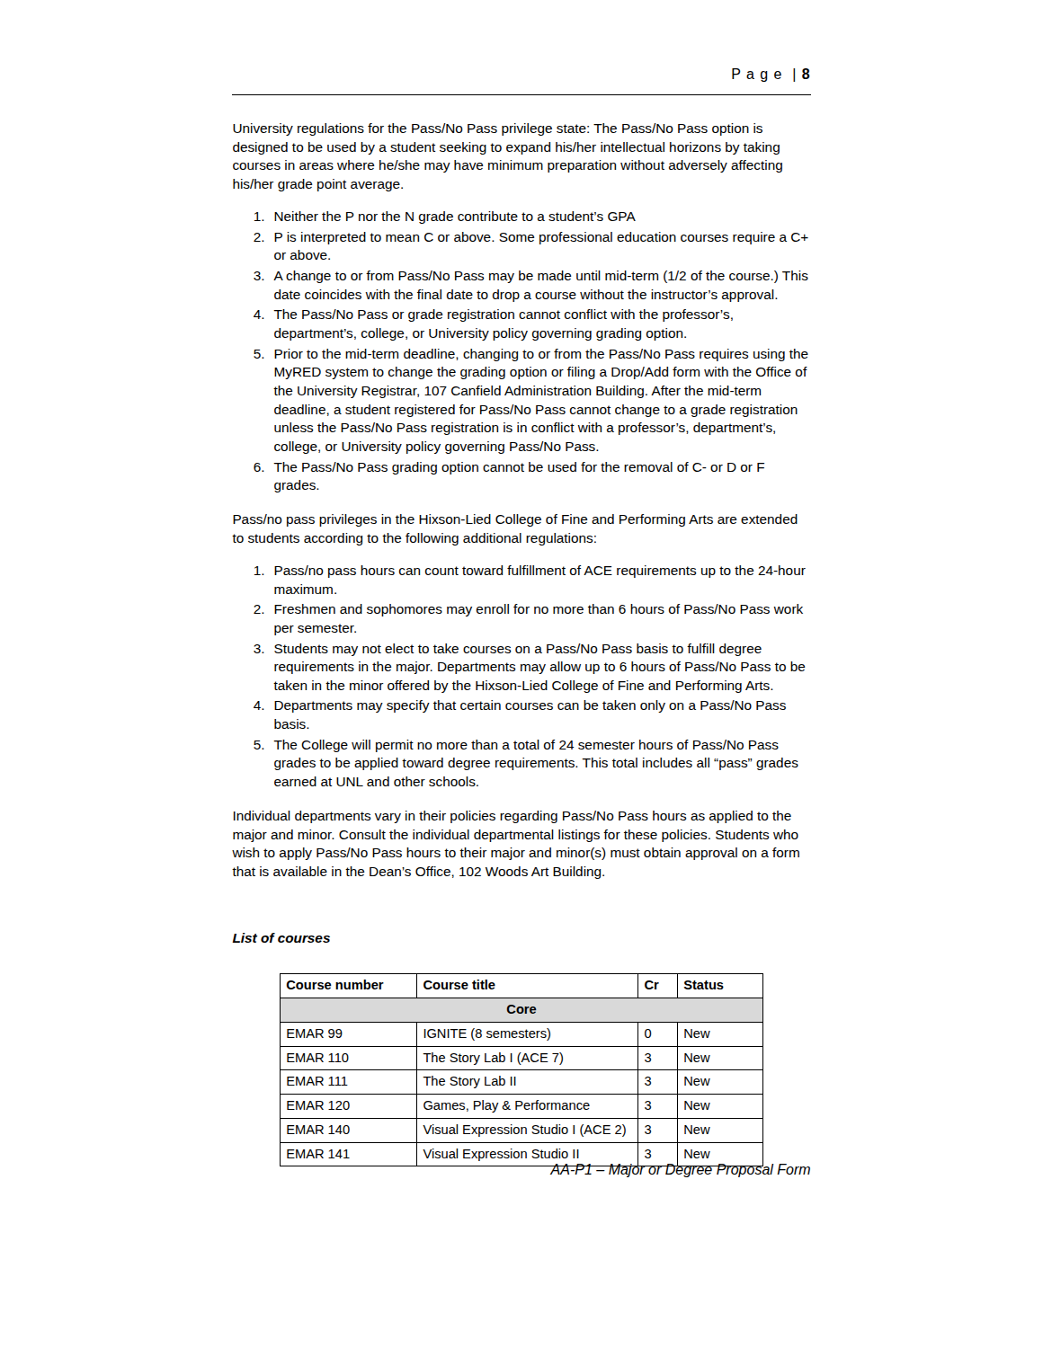P a g e | 8
University regulations for the Pass/No Pass privilege state: The Pass/No Pass option is designed to be used by a student seeking to expand his/her intellectual horizons by taking courses in areas where he/she may have minimum preparation without adversely affecting his/her grade point average.
Neither the P nor the N grade contribute to a student’s GPA
P is interpreted to mean C or above. Some professional education courses require a C+ or above.
A change to or from Pass/No Pass may be made until mid-term (1/2 of the course.) This date coincides with the final date to drop a course without the instructor’s approval.
The Pass/No Pass or grade registration cannot conflict with the professor’s, department’s, college, or University policy governing grading option.
Prior to the mid-term deadline, changing to or from the Pass/No Pass requires using the MyRED system to change the grading option or filing a Drop/Add form with the Office of the University Registrar, 107 Canfield Administration Building. After the mid-term deadline, a student registered for Pass/No Pass cannot change to a grade registration unless the Pass/No Pass registration is in conflict with a professor’s, department’s, college, or University policy governing Pass/No Pass.
The Pass/No Pass grading option cannot be used for the removal of C- or D or F grades.
Pass/no pass privileges in the Hixson-Lied College of Fine and Performing Arts are extended to students according to the following additional regulations:
Pass/no pass hours can count toward fulfillment of ACE requirements up to the 24-hour maximum.
Freshmen and sophomores may enroll for no more than 6 hours of Pass/No Pass work per semester.
Students may not elect to take courses on a Pass/No Pass basis to fulfill degree requirements in the major. Departments may allow up to 6 hours of Pass/No Pass to be taken in the minor offered by the Hixson-Lied College of Fine and Performing Arts.
Departments may specify that certain courses can be taken only on a Pass/No Pass basis.
The College will permit no more than a total of 24 semester hours of Pass/No Pass grades to be applied toward degree requirements. This total includes all “pass” grades earned at UNL and other schools.
Individual departments vary in their policies regarding Pass/No Pass hours as applied to the major and minor. Consult the individual departmental listings for these policies. Students who wish to apply Pass/No Pass hours to their major and minor(s) must obtain approval on a form that is available in the Dean’s Office, 102 Woods Art Building.
List of courses
| Course number | Course title | Cr | Status |
| --- | --- | --- | --- |
| Core |
| EMAR 99 | IGNITE (8 semesters) | 0 | New |
| EMAR 110 | The Story Lab I (ACE 7) | 3 | New |
| EMAR 111 | The Story Lab II | 3 | New |
| EMAR 120 | Games, Play & Performance | 3 | New |
| EMAR 140 | Visual Expression Studio I (ACE 2) | 3 | New |
| EMAR 141 | Visual Expression Studio II | 3 | New |
AA-P1 – Major or Degree Proposal Form